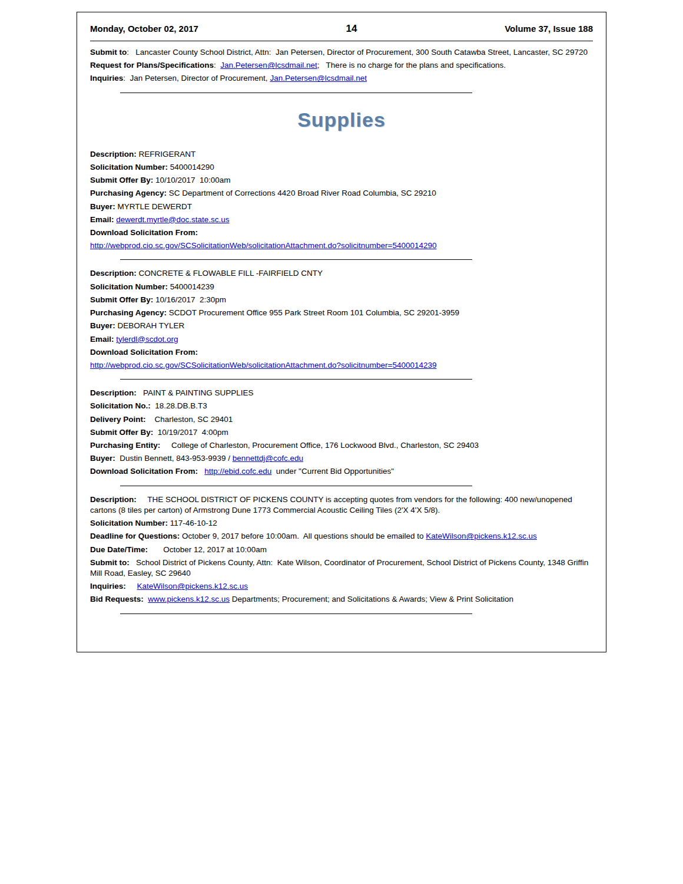Monday, October 02, 2017
14
Volume 37, Issue 188
Submit to: Lancaster County School District, Attn: Jan Petersen, Director of Procurement, 300 South Catawba Street, Lancaster, SC 29720
Request for Plans/Specifications: Jan.Petersen@lcsdmail.net; There is no charge for the plans and specifications.
Inquiries: Jan Petersen, Director of Procurement, Jan.Petersen@lcsdmail.net
Supplies
Description: REFRIGERANT
Solicitation Number: 5400014290
Submit Offer By: 10/10/2017 10:00am
Purchasing Agency: SC Department of Corrections 4420 Broad River Road Columbia, SC 29210
Buyer: MYRTLE DEWERDT
Email: dewerdt.myrtle@doc.state.sc.us
Download Solicitation From:
http://webprod.cio.sc.gov/SCSolicitationWeb/solicitationAttachment.do?solicitnumber=5400014290
Description: CONCRETE & FLOWABLE FILL -FAIRFIELD CNTY
Solicitation Number: 5400014239
Submit Offer By: 10/16/2017 2:30pm
Purchasing Agency: SCDOT Procurement Office 955 Park Street Room 101 Columbia, SC 29201-3959
Buyer: DEBORAH TYLER
Email: tylerdl@scdot.org
Download Solicitation From:
http://webprod.cio.sc.gov/SCSolicitationWeb/solicitationAttachment.do?solicitnumber=5400014239
Description: PAINT & PAINTING SUPPLIES
Solicitation No.: 18.28.DB.B.T3
Delivery Point: Charleston, SC 29401
Submit Offer By: 10/19/2017 4:00pm
Purchasing Entity: College of Charleston, Procurement Office, 176 Lockwood Blvd., Charleston, SC 29403
Buyer: Dustin Bennett, 843-953-9939 / bennettdj@cofc.edu
Download Solicitation From: http://ebid.cofc.edu under "Current Bid Opportunities"
Description: THE SCHOOL DISTRICT OF PICKENS COUNTY is accepting quotes from vendors for the following: 400 new/unopened cartons (8 tiles per carton) of Armstrong Dune 1773 Commercial Acoustic Ceiling Tiles (2'X 4'X 5/8).
Solicitation Number: 117-46-10-12
Deadline for Questions: October 9, 2017 before 10:00am. All questions should be emailed to KateWilson@pickens.k12.sc.us
Due Date/Time: October 12, 2017 at 10:00am
Submit to: School District of Pickens County, Attn: Kate Wilson, Coordinator of Procurement, School District of Pickens County, 1348 Griffin Mill Road, Easley, SC 29640
Inquiries: KateWilson@pickens.k12.sc.us
Bid Requests: www.pickens.k12.sc.us Departments; Procurement; and Solicitations & Awards; View & Print Solicitation